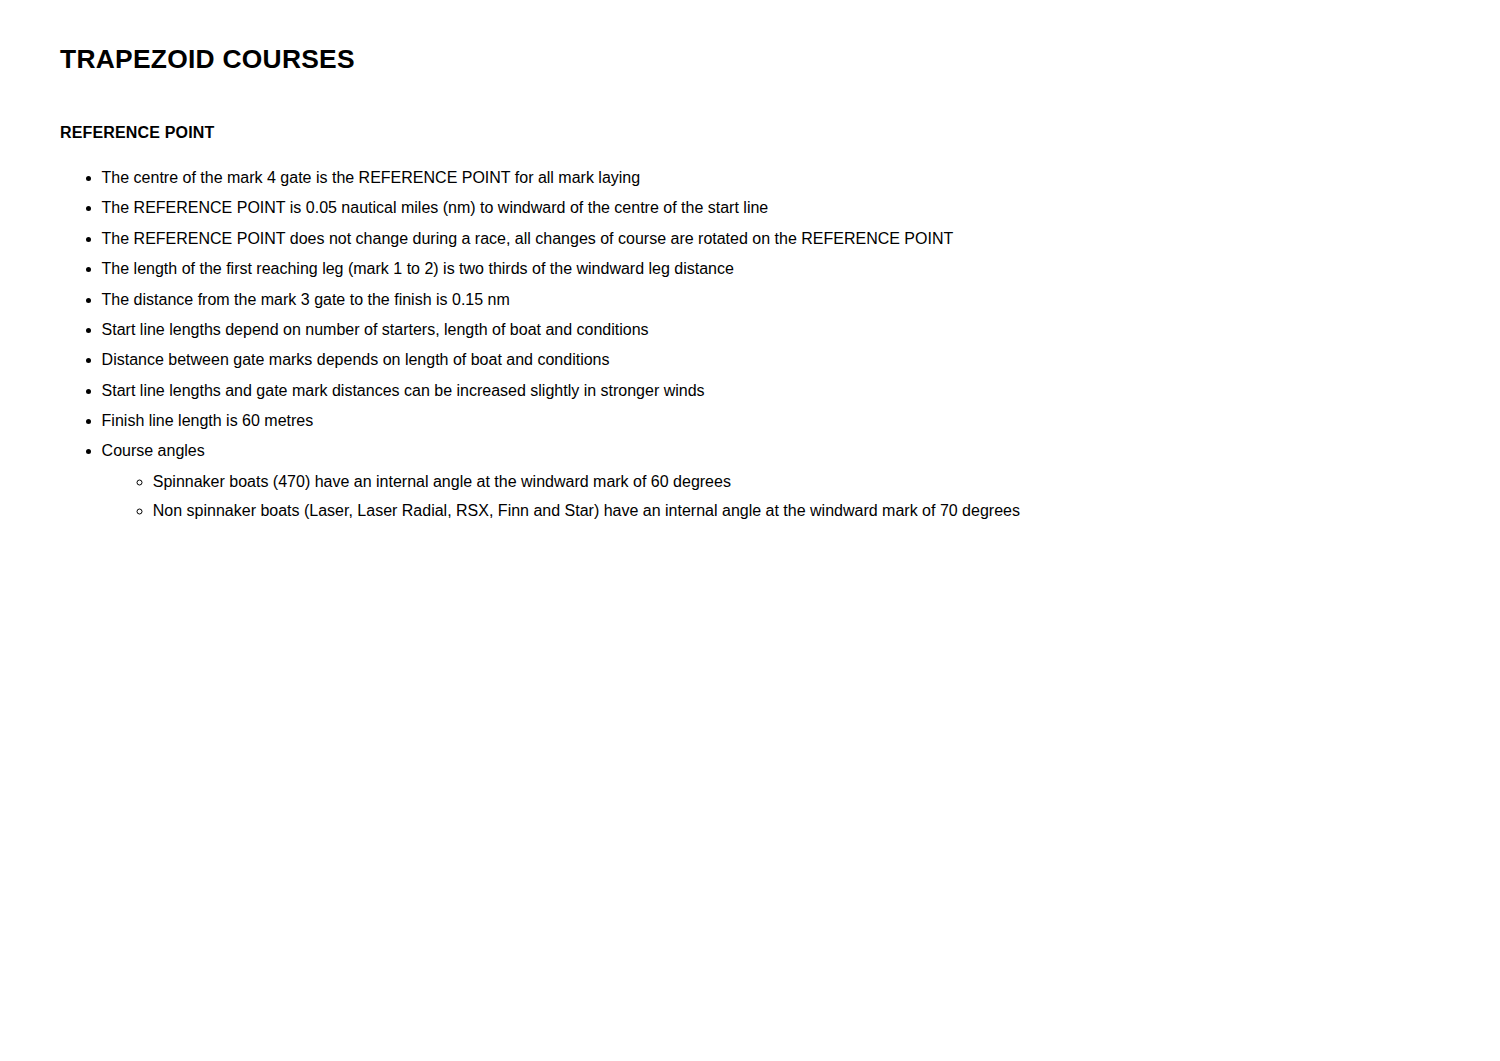TRAPEZOID COURSES
REFERENCE POINT
The centre of the mark 4 gate is the REFERENCE POINT for all mark laying
The REFERENCE POINT is 0.05 nautical miles (nm) to windward of the centre of the start line
The REFERENCE POINT does not change during a race, all changes of course are rotated on the REFERENCE POINT
The length of the first reaching leg (mark 1 to 2) is two thirds of the windward leg distance
The distance from the mark 3 gate to the finish is 0.15 nm
Start line lengths depend on number of starters, length of boat and conditions
Distance between gate marks depends on length of boat and conditions
Start line lengths and gate mark distances can be increased slightly in stronger winds
Finish line length is 60 metres
Course angles
Spinnaker boats (470) have an internal angle at the windward mark of 60 degrees
Non spinnaker boats (Laser, Laser Radial, RSX, Finn and Star) have an internal angle at the windward mark of 70 degrees